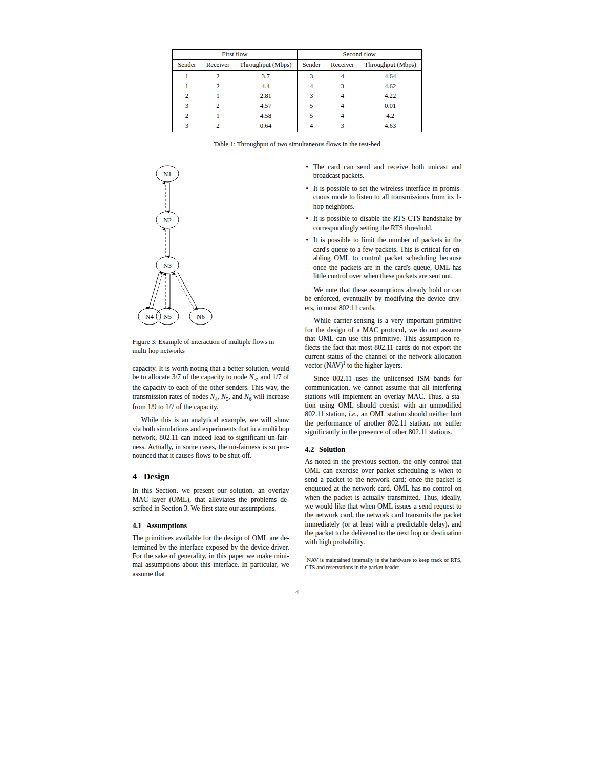| First flow | Second flow |
| --- | --- |
| Sender | Receiver | Throughput (Mbps) | Sender | Receiver | Throughput (Mbps) |
| 1 | 2 | 3.7 | 3 | 4 | 4.64 |
| 1 | 2 | 4.4 | 4 | 3 | 4.62 |
| 2 | 1 | 2.81 | 3 | 4 | 4.22 |
| 3 | 2 | 4.57 | 5 | 4 | 0.01 |
| 2 | 1 | 4.58 | 5 | 4 | 4.2 |
| 3 | 2 | 0.64 | 4 | 3 | 4.63 |
Table 1: Throughput of two simultaneous flows in the test-bed
N1 N2 N3 N4 N5 N6
Figure 3: Example of interaction of multiple flows in multi-hop networks
capacity. It is worth noting that a better solution, would be to allocate 3/7 of the capacity to node N3, and 1/7 of the capacity to each of the other senders. This way, the transmission rates of nodes N4, N5, and N6 will increase from 1/9 to 1/7 of the capacity.
While this is an analytical example, we will show via both simulations and experiments that in a multi hop network, 802.11 can indeed lead to significant un-fairness. Actually, in some cases, the un-fairness is so pronounced that it causes flows to be shut-off.
4 Design
In this Section, we present our solution, an overlay MAC layer (OML), that alleviates the problems described in Section 3. We first state our assumptions.
4.1 Assumptions
The primitives available for the design of OML are determined by the interface exposed by the device driver. For the sake of generality, in this paper we make minimal assumptions about this interface. In particular, we assume that
The card can send and receive both unicast and broadcast packets.
It is possible to set the wireless interface in promiscuous mode to listen to all transmissions from its 1-hop neighbors.
It is possible to disable the RTS-CTS handshake by correspondingly setting the RTS threshold.
It is possible to limit the number of packets in the card's queue to a few packets. This is critical for enabling OML to control packet scheduling because once the packets are in the card's queue, OML has little control over when these packets are sent out.
We note that these assumptions already hold or can be enforced, eventually by modifying the device drivers, in most 802.11 cards.
While carrier-sensing is a very important primitive for the design of a MAC protocol, we do not assume that OML can use this primitive. This assumption reflects the fact that most 802.11 cards do not export the current status of the channel or the network allocation vector (NAV)1 to the higher layers.
Since 802.11 uses the unlicensed ISM bands for communication, we cannot assume that all interfering stations will implement an overlay MAC. Thus, a station using OML should coexist with an unmodified 802.11 station, i.e., an OML station should neither hurt the performance of another 802.11 station, nor suffer significantly in the presence of other 802.11 stations.
4.2 Solution
As noted in the previous section, the only control that OML can exercise over packet scheduling is when to send a packet to the network card; once the packet is enqueued at the network card, OML has no control on when the packet is actually transmitted. Thus, ideally, we would like that when OML issues a send request to the network card, the network card transmits the packet immediately (or at least with a predictable delay), and the packet to be delivered to the next hop or destination with high probability.
1NAV is maintained internally in the hardware to keep track of RTS, CTS and reservations in the packet header
4